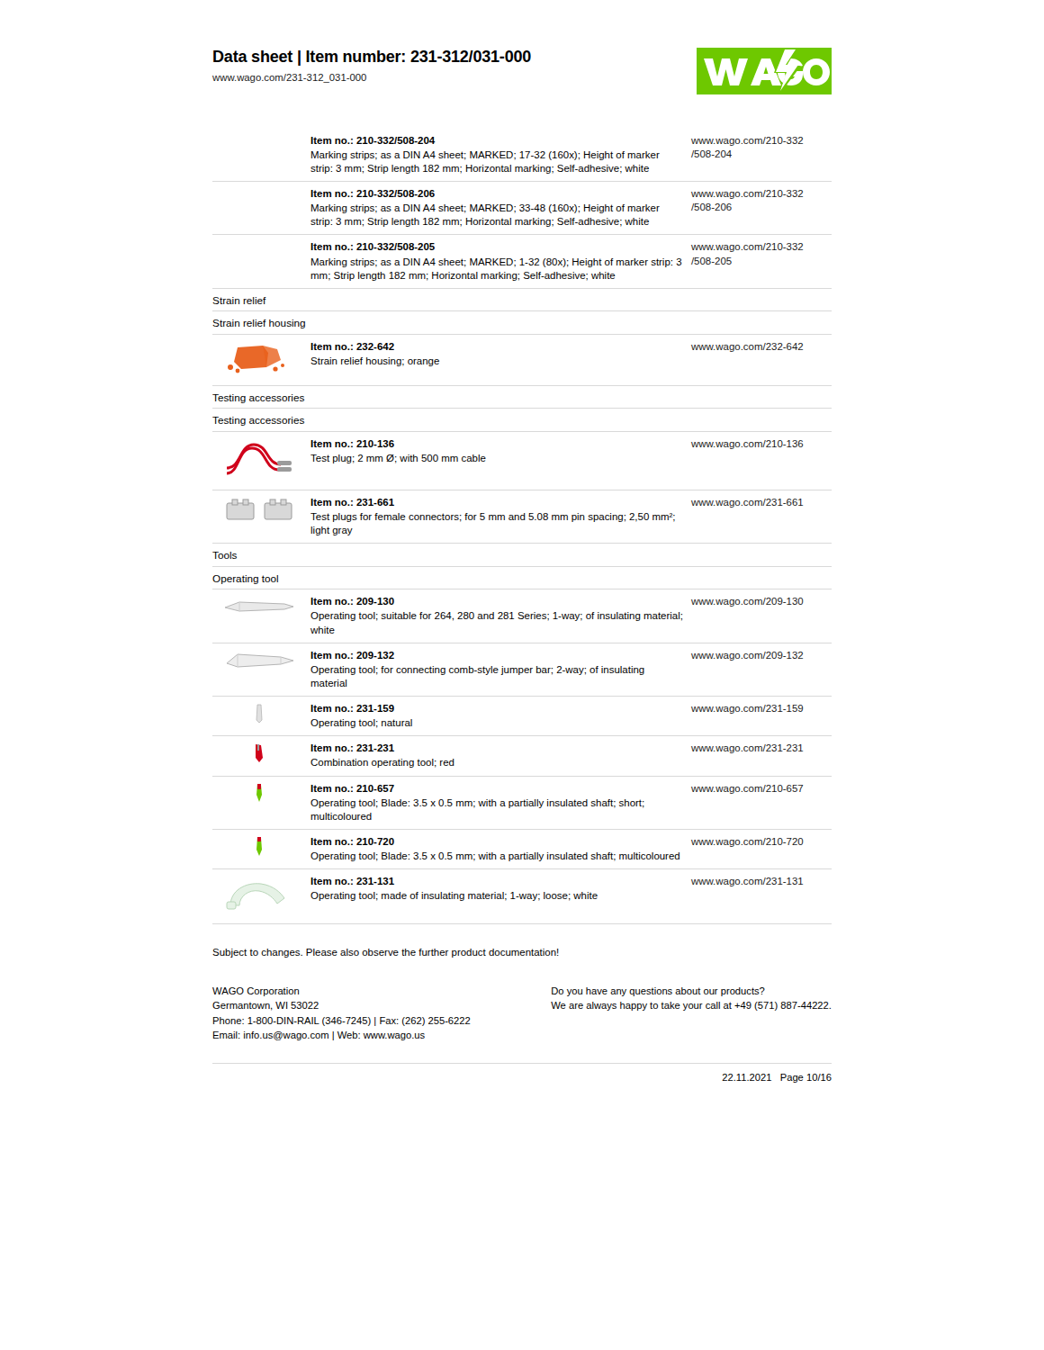Data sheet | Item number: 231-312/031-000
www.wago.com/231-312_031-000
| | Item no.: 210-332/508-204 Marking strips; as a DIN A4 sheet; MARKED; 17-32 (160x); Height of marker strip: 3 mm; Strip length 182 mm; Horizontal marking; Self-adhesive; white | www.wago.com/210-332 /508-204 |
| | Item no.: 210-332/508-206 Marking strips; as a DIN A4 sheet; MARKED; 33-48 (160x); Height of marker strip: 3 mm; Strip length 182 mm; Horizontal marking; Self-adhesive; white | www.wago.com/210-332 /508-206 |
| | Item no.: 210-332/508-205 Marking strips; as a DIN A4 sheet; MARKED; 1-32 (80x); Height of marker strip: 3 mm; Strip length 182 mm; Horizontal marking; Self-adhesive; white | www.wago.com/210-332 /508-205 |
| Strain relief |
| Strain relief housing |
| | Item no.: 232-642 Strain relief housing; orange | www.wago.com/232-642 |
| Testing accessories |
| Testing accessories |
| | Item no.: 210-136 Test plug; 2 mm Ø; with 500 mm cable | www.wago.com/210-136 |
| | Item no.: 231-661 Test plugs for female connectors; for 5 mm and 5.08 mm pin spacing; 2,50 mm²; light gray | www.wago.com/231-661 |
| Tools |
| Operating tool |
| | Item no.: 209-130 Operating tool; suitable for 264, 280 and 281 Series; 1-way; of insulating material; white | www.wago.com/209-130 |
| | Item no.: 209-132 Operating tool; for connecting comb-style jumper bar; 2-way; of insulating material | www.wago.com/209-132 |
| | Item no.: 231-159 Operating tool; natural | www.wago.com/231-159 |
| | Item no.: 231-231 Combination operating tool; red | www.wago.com/231-231 |
| | Item no.: 210-657 Operating tool; Blade: 3.5 x 0.5 mm; with a partially insulated shaft; short; multicoloured | www.wago.com/210-657 |
| | Item no.: 210-720 Operating tool; Blade: 3.5 x 0.5 mm; with a partially insulated shaft; multicoloured | www.wago.com/210-720 |
| | Item no.: 231-131 Operating tool; made of insulating material; 1-way; loose; white | www.wago.com/231-131 |
Subject to changes. Please also observe the further product documentation!
WAGO Corporation
Germantown, WI 53022
Phone: 1-800-DIN-RAIL (346-7245) | Fax: (262) 255-6222
Email: info.us@wago.com | Web: www.wago.us
Do you have any questions about our products?
We are always happy to take your call at +49 (571) 887-44222.
22.11.2021 Page 10/16